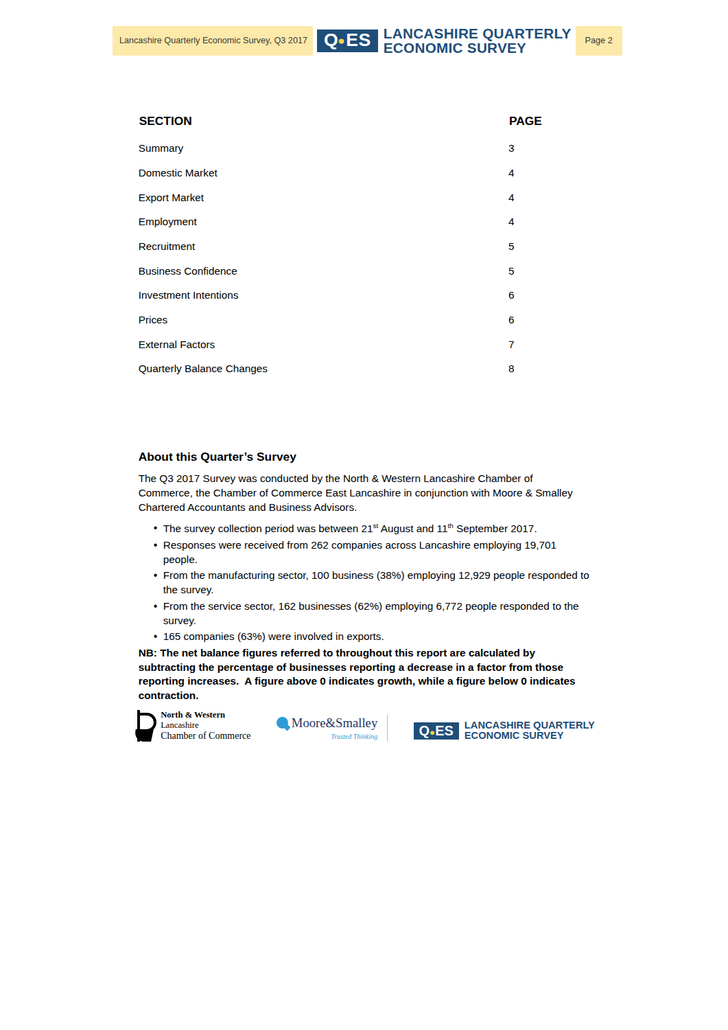Lancashire Quarterly Economic Survey, Q3 2017
Q●ES
Lancashire Quarterly
Economic Survey
Page 2
| SECTION | PAGE |
| --- | --- |
| Summary | 3 |
| Domestic Market | 4 |
| Export Market | 4 |
| Employment | 4 |
| Recruitment | 5 |
| Business Confidence | 5 |
| Investment Intentions | 6 |
| Prices | 6 |
| External Factors | 7 |
| Quarterly Balance Changes | 8 |
About this Quarter’s Survey
The Q3 2017 Survey was conducted by the North & Western Lancashire Chamber of Commerce, the Chamber of Commerce East Lancashire in conjunction with Moore & Smalley Chartered Accountants and Business Advisors.
The survey collection period was between 21st August and 11th September 2017.
Responses were received from 262 companies across Lancashire employing 19,701 people.
From the manufacturing sector, 100 business (38%) employing 12,929 people responded to the survey.
From the service sector, 162 businesses (62%) employing 6,772 people responded to the survey.
165 companies (63%) were involved in exports.
NB: The net balance figures referred to throughout this report are calculated by subtracting the percentage of businesses reporting a decrease in a factor from those reporting increases. A figure above 0 indicates growth, while a figure below 0 indicates contraction.
North & Western
Lancashire
Chamber of Commerce
Moore&Smalley
Trusted Thinking
Q●ES
Lancashire Quarterly
Economic Survey